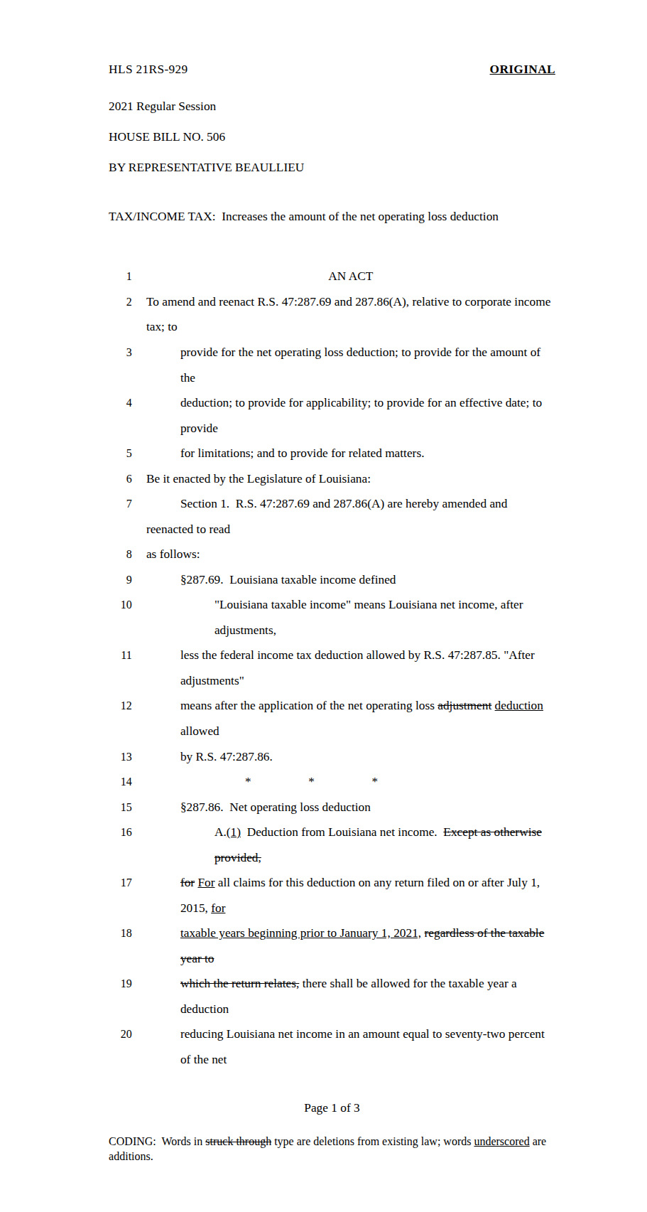HLS 21RS-929 ORIGINAL
2021 Regular Session
HOUSE BILL NO. 506
BY REPRESENTATIVE BEAULLIEU
TAX/INCOME TAX: Increases the amount of the net operating loss deduction
AN ACT
To amend and reenact R.S. 47:287.69 and 287.86(A), relative to corporate income tax; to
provide for the net operating loss deduction; to provide for the amount of the
deduction; to provide for applicability; to provide for an effective date; to provide
for limitations; and to provide for related matters.
Be it enacted by the Legislature of Louisiana:
Section 1. R.S. 47:287.69 and 287.86(A) are hereby amended and reenacted to read
as follows:
§287.69. Louisiana taxable income defined
"Louisiana taxable income" means Louisiana net income, after adjustments,
less the federal income tax deduction allowed by R.S. 47:287.85. "After adjustments"
means after the application of the net operating loss adjustment deduction allowed
by R.S. 47:287.86.
* * *
§287.86. Net operating loss deduction
A.(1) Deduction from Louisiana net income. Except as otherwise provided,
for For all claims for this deduction on any return filed on or after July 1, 2015, for
taxable years beginning prior to January 1, 2021, regardless of the taxable year to
which the return relates, there shall be allowed for the taxable year a deduction
reducing Louisiana net income in an amount equal to seventy-two percent of the net
Page 1 of 3
CODING: Words in struck through type are deletions from existing law; words underscored are additions.